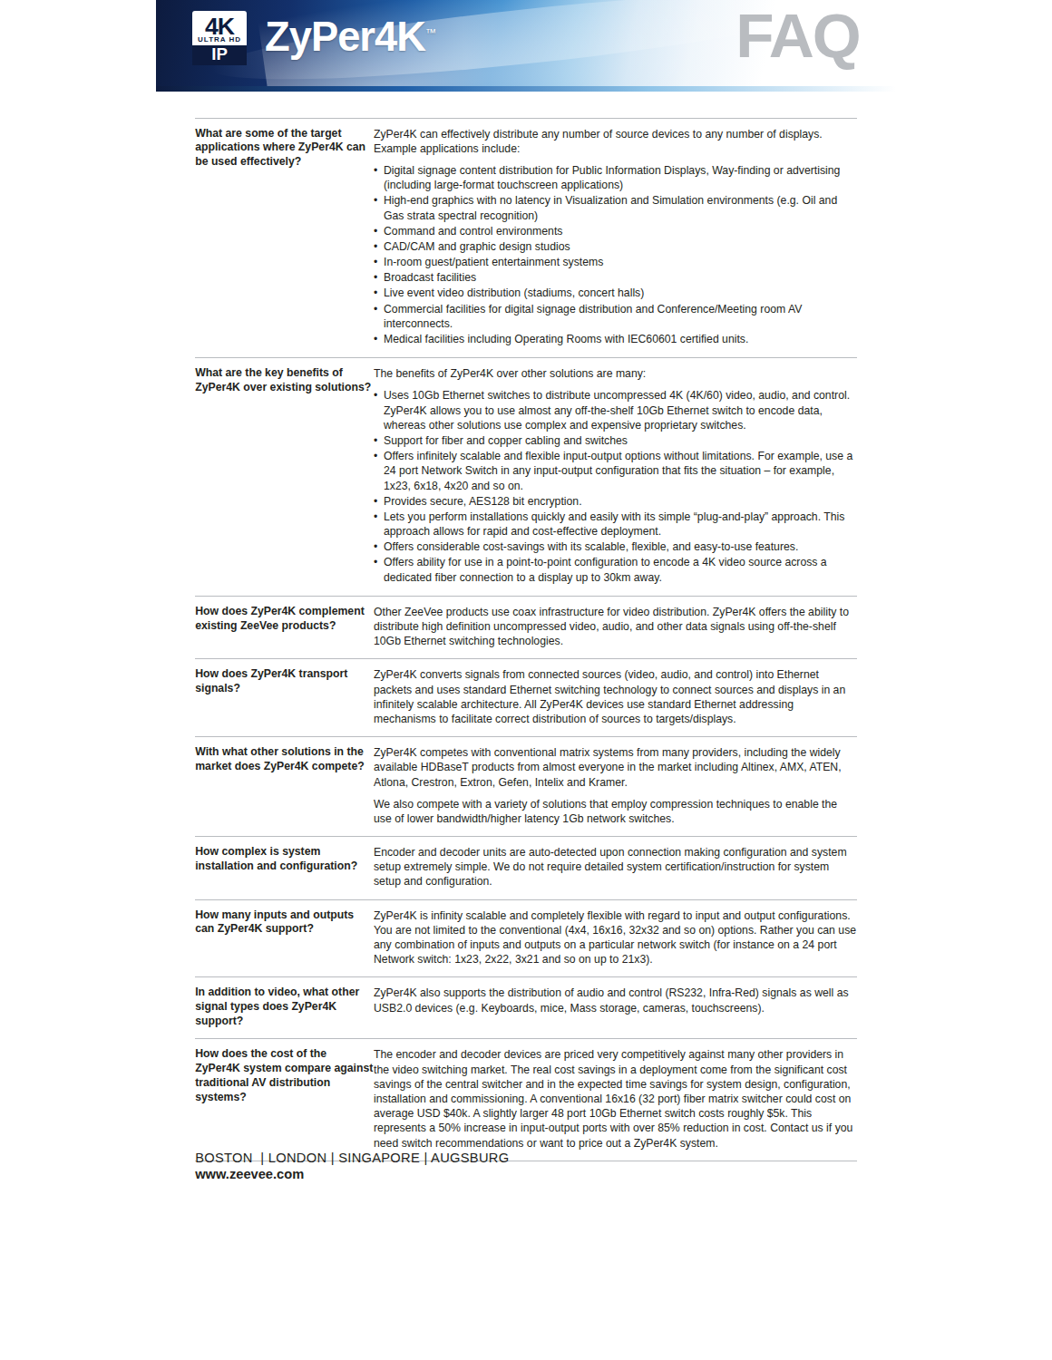4K ULTRA HD IP
ZyPer4K™
FAQ
| What are some of the target applications where ZyPer4K can be used effectively? | ZyPer4K can effectively distribute any number of source devices to any number of displays. Example applications include: Digital signage content distribution for Public Information Displays, Way-finding or advertising (including large-format touchscreen applications) High-end graphics with no latency in Visualization and Simulation environments (e.g. Oil and Gas strata spectral recognition) Command and control environments CAD/CAM and graphic design studios In-room guest/patient entertainment systems Broadcast facilities Live event video distribution (stadiums, concert halls) Commercial facilities for digital signage distribution and Conference/Meeting room AV interconnects. Medical facilities including Operating Rooms with IEC60601 certified units. |
| What are the key benefits of ZyPer4K over existing solutions? | The benefits of ZyPer4K over other solutions are many: Uses 10Gb Ethernet switches to distribute uncompressed 4K (4K/60) video, audio, and control. ZyPer4K allows you to use almost any off-the-shelf 10Gb Ethernet switch to encode data, whereas other solutions use complex and expensive proprietary switches. Support for fiber and copper cabling and switches Offers infinitely scalable and flexible input-output options without limitations. For example, use a 24 port Network Switch in any input-output configuration that fits the situation – for example, 1x23, 6x18, 4x20 and so on. Provides secure, AES128 bit encryption. Lets you perform installations quickly and easily with its simple “plug-and-play” approach. This approach allows for rapid and cost-effective deployment. Offers considerable cost-savings with its scalable, flexible, and easy-to-use features. Offers ability for use in a point-to-point configuration to encode a 4K video source across a dedicated fiber connection to a display up to 30km away. |
| How does ZyPer4K complement existing ZeeVee products? | Other ZeeVee products use coax infrastructure for video distribution. ZyPer4K offers the ability to distribute high definition uncompressed video, audio, and other data signals using off-the-shelf 10Gb Ethernet switching technologies. |
| How does ZyPer4K transport signals? | ZyPer4K converts signals from connected sources (video, audio, and control) into Ethernet packets and uses standard Ethernet switching technology to connect sources and displays in an infinitely scalable architecture. All ZyPer4K devices use standard Ethernet addressing mechanisms to facilitate correct distribution of sources to targets/displays. |
| With what other solutions in the market does ZyPer4K compete? | ZyPer4K competes with conventional matrix systems from many providers, including the widely available HDBaseT products from almost everyone in the market including Altinex, AMX, ATEN, Atlona, Crestron, Extron, Gefen, Intelix and Kramer. We also compete with a variety of solutions that employ compression techniques to enable the use of lower bandwidth/higher latency 1Gb network switches. |
| How complex is system installation and configuration? | Encoder and decoder units are auto-detected upon connection making configuration and system setup extremely simple. We do not require detailed system certification/instruction for system setup and configuration. |
| How many inputs and outputs can ZyPer4K support? | ZyPer4K is infinity scalable and completely flexible with regard to input and output configurations. You are not limited to the conventional (4x4, 16x16, 32x32 and so on) options. Rather you can use any combination of inputs and outputs on a particular network switch (for instance on a 24 port Network switch: 1x23, 2x22, 3x21 and so on up to 21x3). |
| In addition to video, what other signal types does ZyPer4K support? | ZyPer4K also supports the distribution of audio and control (RS232, Infra-Red) signals as well as USB2.0 devices (e.g. Keyboards, mice, Mass storage, cameras, touchscreens). |
| How does the cost of the ZyPer4K system compare against traditional AV distribution systems? | The encoder and decoder devices are priced very competitively against many other providers in the video switching market. The real cost savings in a deployment come from the significant cost savings of the central switcher and in the expected time savings for system design, configuration, installation and commissioning. A conventional 16x16 (32 port) fiber matrix switcher could cost on average USD $40k. A slightly larger 48 port 10Gb Ethernet switch costs roughly $5k. This represents a 50% increase in input-output ports with over 85% reduction in cost. Contact us if you need switch recommendations or want to price out a ZyPer4K system. |
BOSTON | LONDON | SINGAPORE | AUGSBURG
www.zeevee.com